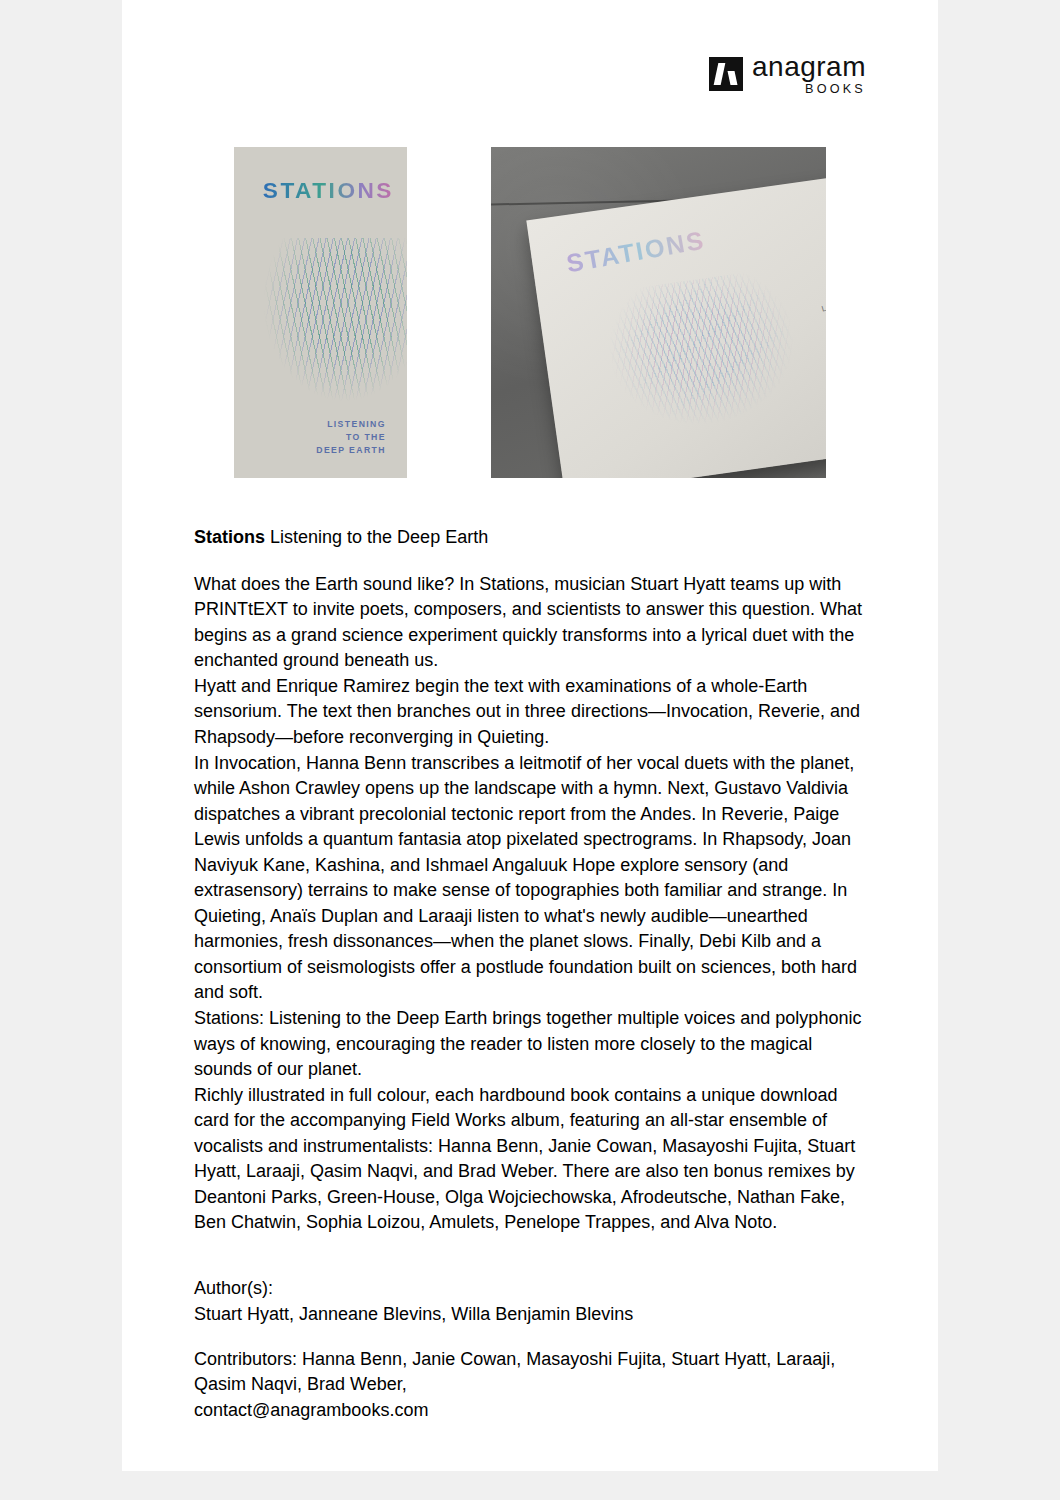anagram BOOKS
STATIONS
LISTENING
TO THE
DEEP EARTH
STATIONS
LISTENING
TO THE
Stations Listening to the Deep Earth
What does the Earth sound like? In Stations, musician Stuart Hyatt teams up with PRINTtEXT to invite poets, composers, and scientists to answer this question. What begins as a grand science experiment quickly transforms into a lyrical duet with the enchanted ground beneath us.
Hyatt and Enrique Ramirez begin the text with examinations of a whole-Earth sensorium. The text then branches out in three directions—Invocation, Reverie, and Rhapsody—before reconverging in Quieting.
In Invocation, Hanna Benn transcribes a leitmotif of her vocal duets with the planet, while Ashon Crawley opens up the landscape with a hymn. Next, Gustavo Valdivia dispatches a vibrant precolonial tectonic report from the Andes. In Reverie, Paige Lewis unfolds a quantum fantasia atop pixelated spectrograms. In Rhapsody, Joan Naviyuk Kane, Kashina, and Ishmael Angaluuk Hope explore sensory (and extrasensory) terrains to make sense of topographies both familiar and strange. In Quieting, Anaïs Duplan and Laraaji listen to what's newly audible—unearthed harmonies, fresh dissonances—when the planet slows. Finally, Debi Kilb and a consortium of seismologists offer a postlude foundation built on sciences, both hard and soft.
Stations: Listening to the Deep Earth brings together multiple voices and polyphonic ways of knowing, encouraging the reader to listen more closely to the magical sounds of our planet.
Richly illustrated in full colour, each hardbound book contains a unique download card for the accompanying Field Works album, featuring an all-star ensemble of vocalists and instrumentalists: Hanna Benn, Janie Cowan, Masayoshi Fujita, Stuart Hyatt, Laraaji, Qasim Naqvi, and Brad Weber. There are also ten bonus remixes by Deantoni Parks, Green-House, Olga Wojciechowska, Afrodeutsche, Nathan Fake, Ben Chatwin, Sophia Loizou, Amulets, Penelope Trappes, and Alva Noto.
Author(s):
Stuart Hyatt, Janneane Blevins, Willa Benjamin Blevins
Contributors: Hanna Benn, Janie Cowan, Masayoshi Fujita, Stuart Hyatt, Laraaji, Qasim Naqvi, Brad Weber,
contact@anagrambooks.com